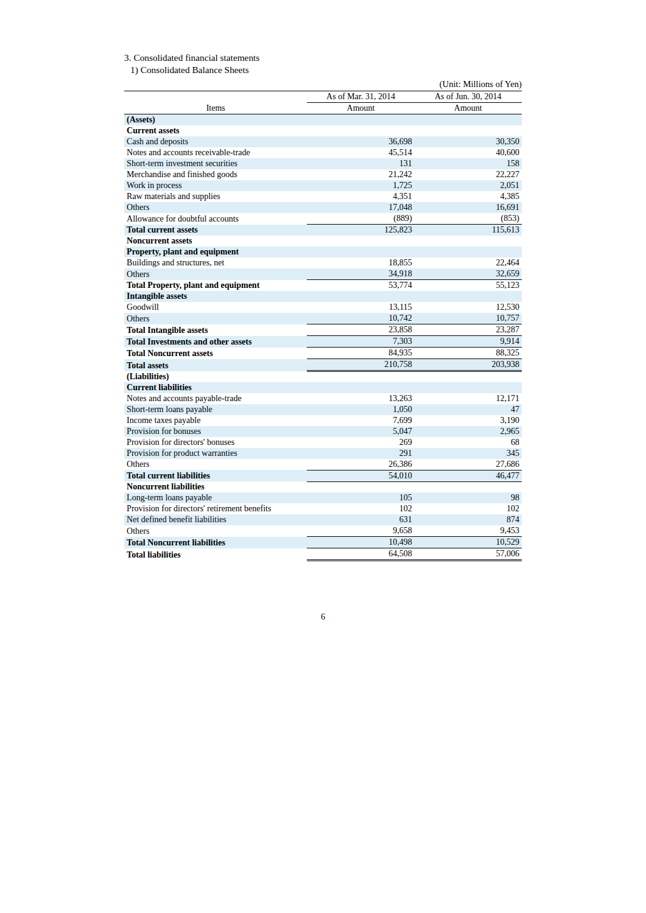3. Consolidated financial statements
1) Consolidated Balance Sheets
(Unit: Millions of Yen)
| Items | As of Mar. 31, 2014 | As of Jun. 30, 2014 |
| --- | --- | --- |
| Amount | Amount |
| (Assets) | | |
| Current assets | | |
| Cash and deposits | 36,698 | 30,350 |
| Notes and accounts receivable-trade | 45,514 | 40,600 |
| Short-term investment securities | 131 | 158 |
| Merchandise and finished goods | 21,242 | 22,227 |
| Work in process | 1,725 | 2,051 |
| Raw materials and supplies | 4,351 | 4,385 |
| Others | 17,048 | 16,691 |
| Allowance for doubtful accounts | (889) | (853) |
| Total current assets | 125,823 | 115,613 |
| Noncurrent assets | | |
| Property, plant and equipment | | |
| Buildings and structures, net | 18,855 | 22,464 |
| Others | 34,918 | 32,659 |
| Total Property, plant and equipment | 53,774 | 55,123 |
| Intangible assets | | |
| Goodwill | 13,115 | 12,530 |
| Others | 10,742 | 10,757 |
| Total Intangible assets | 23,858 | 23,287 |
| Total Investments and other assets | 7,303 | 9,914 |
| Total Noncurrent assets | 84,935 | 88,325 |
| Total assets | 210,758 | 203,938 |
| (Liabilities) | | |
| Current liabilities | | |
| Notes and accounts payable-trade | 13,263 | 12,171 |
| Short-term loans payable | 1,050 | 47 |
| Income taxes payable | 7,699 | 3,190 |
| Provision for bonuses | 5,047 | 2,965 |
| Provision for directors' bonuses | 269 | 68 |
| Provision for product warranties | 291 | 345 |
| Others | 26,386 | 27,686 |
| Total current liabilities | 54,010 | 46,477 |
| Noncurrent liabilities | | |
| Long-term loans payable | 105 | 98 |
| Provision for directors' retirement benefits | 102 | 102 |
| Net defined benefit liabilities | 631 | 874 |
| Others | 9,658 | 9,453 |
| Total Noncurrent liabilities | 10,498 | 10,529 |
| Total liabilities | 64,508 | 57,006 |
6